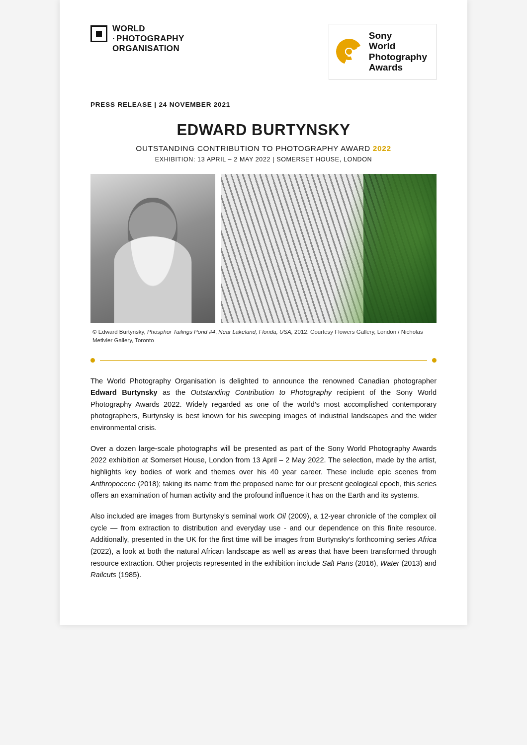World Photography Organisation
Sony World Photography Awards
Press Release | 24 November 2021
Edward Burtynsky
Outstanding Contribution to Photography Award 2022
Exhibition: 13 April – 2 May 2022 | Somerset House, London
© Edward Burtynsky, Phosphor Tailings Pond #4, Near Lakeland, Florida, USA, 2012. Courtesy Flowers Gallery, London / Nicholas Metivier Gallery, Toronto
The World Photography Organisation is delighted to announce the renowned Canadian photographer Edward Burtynsky as the Outstanding Contribution to Photography recipient of the Sony World Photography Awards 2022. Widely regarded as one of the world’s most accomplished contemporary photographers, Burtynsky is best known for his sweeping images of industrial landscapes and the wider environmental crisis.
Over a dozen large-scale photographs will be presented as part of the Sony World Photography Awards 2022 exhibition at Somerset House, London from 13 April – 2 May 2022. The selection, made by the artist, highlights key bodies of work and themes over his 40 year career. These include epic scenes from Anthropocene (2018); taking its name from the proposed name for our present geological epoch, this series offers an examination of human activity and the profound influence it has on the Earth and its systems.
Also included are images from Burtynsky’s seminal work Oil (2009), a 12-year chronicle of the complex oil cycle — from extraction to distribution and everyday use - and our dependence on this finite resource. Additionally, presented in the UK for the first time will be images from Burtynsky’s forthcoming series Africa (2022), a look at both the natural African landscape as well as areas that have been transformed through resource extraction. Other projects represented in the exhibition include Salt Pans (2016), Water (2013) and Railcuts (1985).